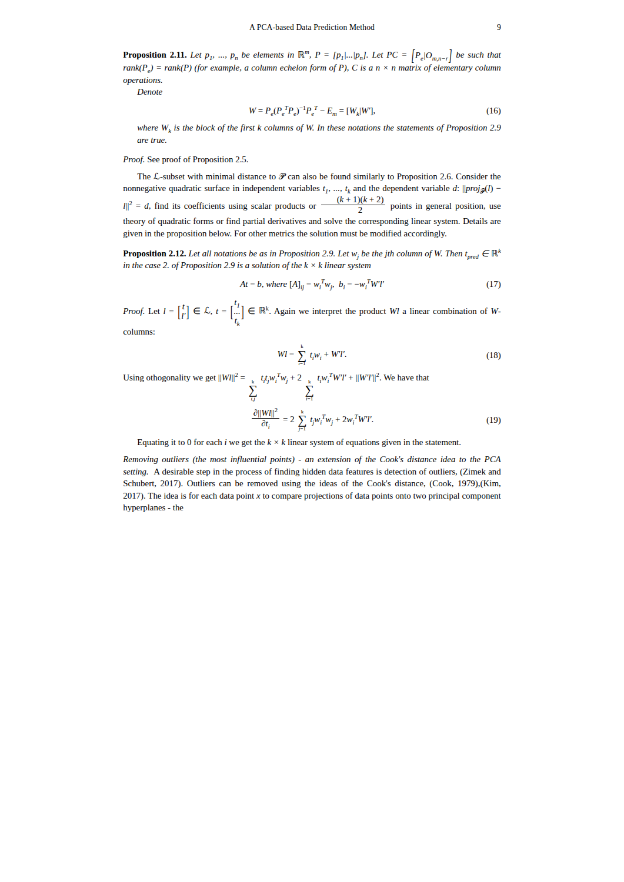A PCA-based Data Prediction Method 9
Proposition 2.11. Let p1, ..., pn be elements in m, P = [p1|...|pn]. Let PC = [Pe|Om,n−r] be such that rank(Pe) = rank(P) (for example, a column echelon form of P), C is a n × n matrix of elementary column operations.
Denote
W = Pe(PeTPe)−1PeT − Em = [Wk|W′], (16)
where Wk is the block of the first k columns of W. In these notations the statements of Proposition 2.9 are true.
Proof. See proof of Proposition 2.5.
The -subset with minimal distance to can also be found similarly to Proposition 2.6. Consider the nonnegative quadratic surface in independent variables t1, ..., tk and the dependent variable d: ||proj(l) − l||2 = d, find its coefficients using scalar products or (k + 1)(k + 2) 2 points in general position, use theory of quadratic forms or find partial derivatives and solve the corresponding linear system. Details are given in the proposition below. For other metrics the solution must be modified accordingly.
Proposition 2.12. Let all notations be as in Proposition 2.9. Let wj be the jth column of W. Then tpred ∈ k in the case 2. of Proposition 2.9 is a solution of the k × k linear system
At = b, where [A]ij = wiTwj, bi = −wiTW′l′ (17)
Proof. Let l = [tl′] ∈ , t = [t1... tk] ∈ k. Again we interpret the product Wl a linear combination of W-columns:
Wl = k∑i=1 tiwi + W′l′. (18)
Using othogonality we get ||Wl||2 = k∑i,j titjwiTwj + 2 k∑i=1 tiwiTW′l′ + ||W′l′||2. We have that
∂||Wl||2∂ti = 2 k∑j=1 tjwiTwj + 2wiTW′l′. (19)
Equating it to 0 for each i we get the k × k linear system of equations given in the statement.
Removing outliers (the most influential points) - an extension of the Cook's distance idea to the PCA setting. A desirable step in the process of finding hidden data features is detection of outliers, (Zimek and Schubert, 2017). Outliers can be removed using the ideas of the Cook's distance, (Cook, 1979),(Kim, 2017). The idea is for each data point x to compare projections of data points onto two principal component hyperplanes - the